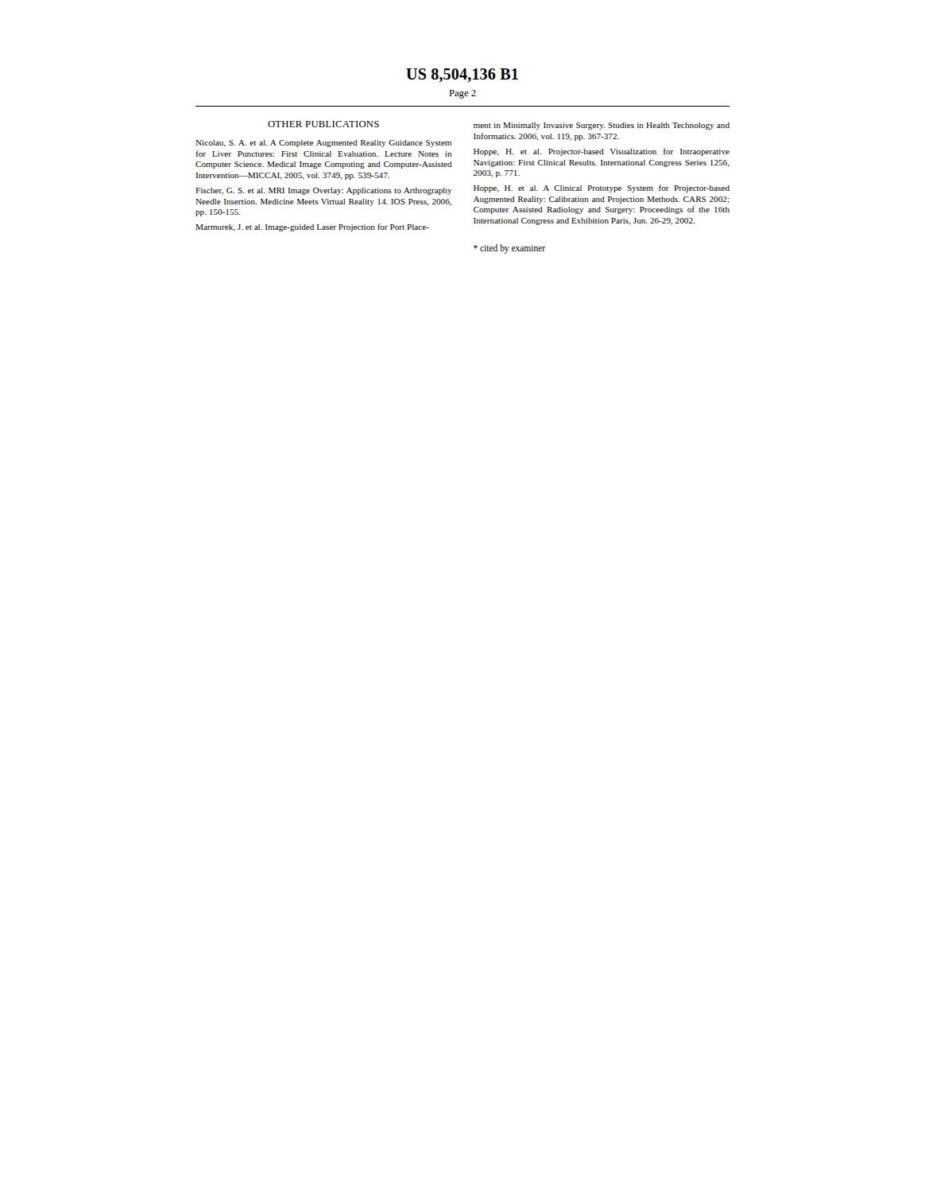US 8,504,136 B1
Page 2
OTHER PUBLICATIONS
Nicolau, S. A. et al. A Complete Augmented Reality Guidance System for Liver Punctures: First Clinical Evaluation. Lecture Notes in Computer Science. Medical Image Computing and Computer-Assisted Intervention—MICCAI, 2005, vol. 3749, pp. 539-547.
Fischer, G. S. et al. MRI Image Overlay: Applications to Arthrography Needle Insertion. Medicine Meets Virtual Reality 14. IOS Press, 2006, pp. 150-155.
Marmurek, J. et al. Image-guided Laser Projection for Port Place-
ment in Minimally Invasive Surgery. Studies in Health Technology and Informatics. 2006, vol. 119, pp. 367-372.
Hoppe, H. et al. Projector-based Visualization for Intraoperative Navigation: First Clinical Results. International Congress Series 1256, 2003, p. 771.
Hoppe, H. et al. A Clinical Prototype System for Projector-based Augmented Reality: Calibration and Projection Methods. CARS 2002; Computer Assisted Radiology and Surgery: Proceedings of the 16th International Congress and Exhibition Paris, Jun. 26-29, 2002.
* cited by examiner